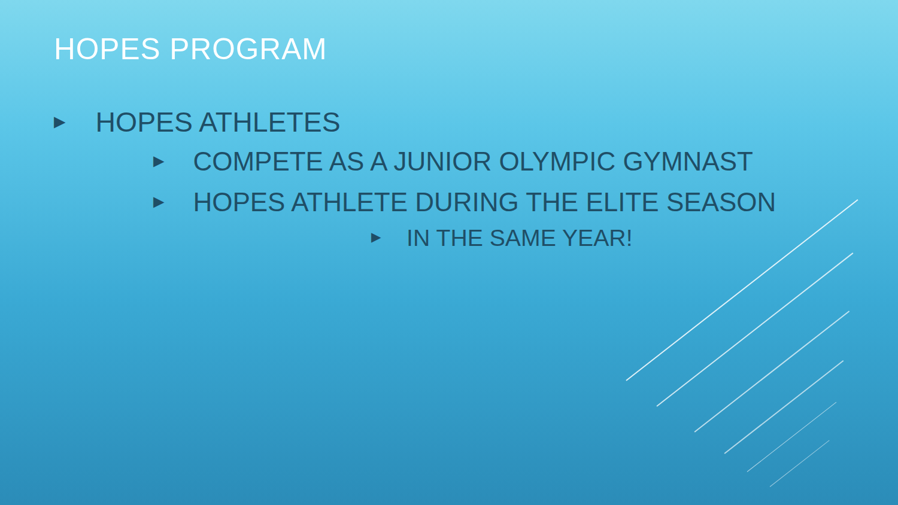HOPES Program
HOPES Athletes
Compete as a Junior Olympic Gymnast
Hopes athlete during the elite season
In the same year!